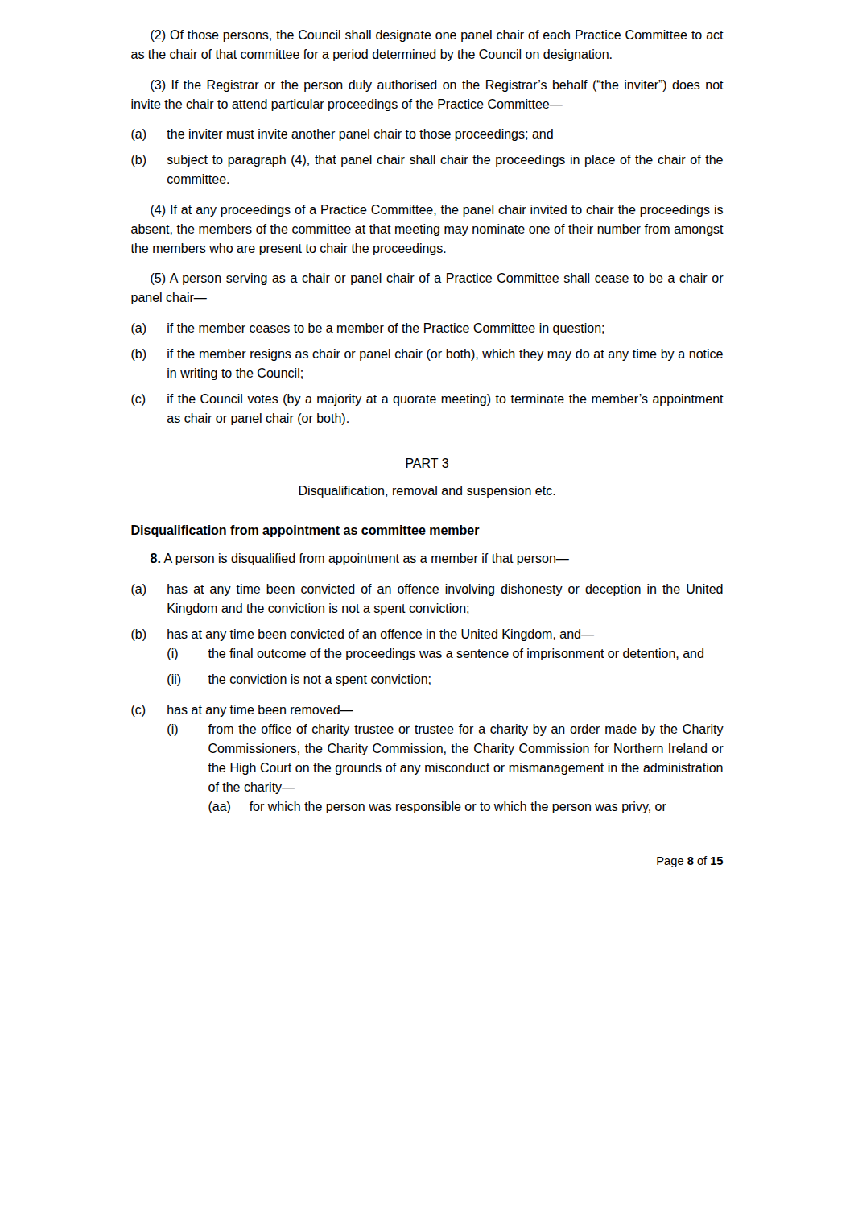(2) Of those persons, the Council shall designate one panel chair of each Practice Committee to act as the chair of that committee for a period determined by the Council on designation.
(3) If the Registrar or the person duly authorised on the Registrar’s behalf (“the inviter”) does not invite the chair to attend particular proceedings of the Practice Committee—
(a) the inviter must invite another panel chair to those proceedings; and
(b) subject to paragraph (4), that panel chair shall chair the proceedings in place of the chair of the committee.
(4) If at any proceedings of a Practice Committee, the panel chair invited to chair the proceedings is absent, the members of the committee at that meeting may nominate one of their number from amongst the members who are present to chair the proceedings.
(5) A person serving as a chair or panel chair of a Practice Committee shall cease to be a chair or panel chair—
(a) if the member ceases to be a member of the Practice Committee in question;
(b) if the member resigns as chair or panel chair (or both), which they may do at any time by a notice in writing to the Council;
(c) if the Council votes (by a majority at a quorate meeting) to terminate the member’s appointment as chair or panel chair (or both).
PART 3
Disqualification, removal and suspension etc.
Disqualification from appointment as committee member
8. A person is disqualified from appointment as a member if that person—
(a) has at any time been convicted of an offence involving dishonesty or deception in the United Kingdom and the conviction is not a spent conviction;
(b) has at any time been convicted of an offence in the United Kingdom, and—
(i) the final outcome of the proceedings was a sentence of imprisonment or detention, and
(ii) the conviction is not a spent conviction;
(c) has at any time been removed—
(i) from the office of charity trustee or trustee for a charity by an order made by the Charity Commissioners, the Charity Commission, the Charity Commission for Northern Ireland or the High Court on the grounds of any misconduct or mismanagement in the administration of the charity—
(aa) for which the person was responsible or to which the person was privy, or
Page 8 of 15